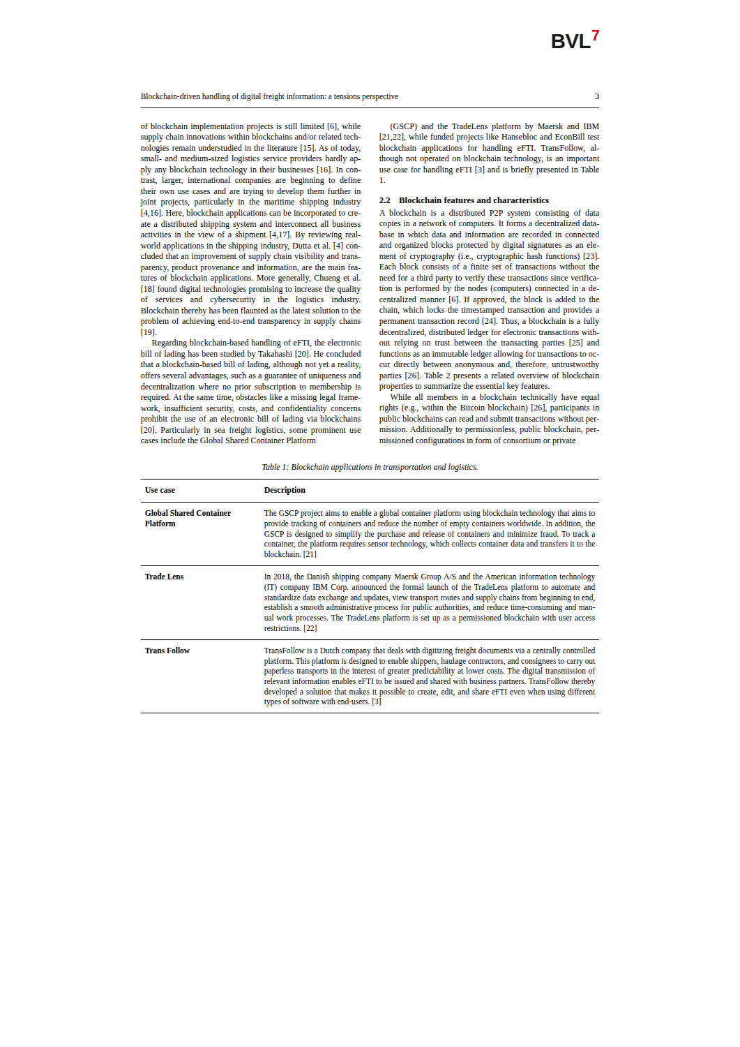BVL7
Blockchain-driven handling of digital freight information: a tensions perspective 3
of blockchain implementation projects is still limited [6], while supply chain innovations within blockchains and/or related technologies remain understudied in the literature [15]. As of today, small- and medium-sized logistics service providers hardly apply any blockchain technology in their businesses [16]. In contrast, larger, international companies are beginning to define their own use cases and are trying to develop them further in joint projects, particularly in the maritime shipping industry [4,16]. Here, blockchain applications can be incorporated to create a distributed shipping system and interconnect all business activities in the view of a shipment [4,17]. By reviewing real-world applications in the shipping industry, Dutta et al. [4] concluded that an improvement of supply chain visibility and transparency, product provenance and information, are the main features of blockchain applications. More generally, Chueng et al. [18] found digital technologies promising to increase the quality of services and cybersecurity in the logistics industry. Blockchain thereby has been flaunted as the latest solution to the problem of achieving end-to-end transparency in supply chains [19].
Regarding blockchain-based handling of eFTI, the electronic bill of lading has been studied by Takahashi [20]. He concluded that a blockchain-based bill of lading, although not yet a reality, offers several advantages, such as a guarantee of uniqueness and decentralization where no prior subscription to membership is required. At the same time, obstacles like a missing legal framework, insufficient security, costs, and confidentiality concerns prohibit the use of an electronic bill of lading via blockchains [20]. Particularly in sea freight logistics, some prominent use cases include the Global Shared Container Platform
(GSCP) and the TradeLens platform by Maersk and IBM [21,22], while funded projects like Hansebloc and EconBill test blockchain applications for handling eFTI. TransFollow, although not operated on blockchain technology, is an important use case for handling eFTI [3] and is briefly presented in Table 1.
2.2 Blockchain features and characteristics
A blockchain is a distributed P2P system consisting of data copies in a network of computers. It forms a decentralized database in which data and information are recorded in connected and organized blocks protected by digital signatures as an element of cryptography (i.e., cryptographic hash functions) [23]. Each block consists of a finite set of transactions without the need for a third party to verify these transactions since verification is performed by the nodes (computers) connected in a decentralized manner [6]. If approved, the block is added to the chain, which locks the timestamped transaction and provides a permanent transaction record [24]. Thus, a blockchain is a fully decentralized, distributed ledger for electronic transactions without relying on trust between the transacting parties [25] and functions as an immutable ledger allowing for transactions to occur directly between anonymous and, therefore, untrustworthy parties [26]. Table 2 presents a related overview of blockchain properties to summarize the essential key features.
While all members in a blockchain technically have equal rights (e.g., within the Bitcoin blockchain) [26], participants in public blockchains can read and submit transactions without permission. Additionally to permissionless, public blockchain, permissioned configurations in form of consortium or private
Table 1: Blockchain applications in transportation and logistics.
| Use case | Description |
| --- | --- |
| Global Shared Container Platform | The GSCP project aims to enable a global container platform using blockchain technology that aims to provide tracking of containers and reduce the number of empty containers worldwide. In addition, the GSCP is designed to simplify the purchase and release of containers and minimize fraud. To track a container, the platform requires sensor technology, which collects container data and transfers it to the blockchain. [21] |
| Trade Lens | In 2018, the Danish shipping company Maersk Group A/S and the American information technology (IT) company IBM Corp. announced the formal launch of the TradeLens platform to automate and standardize data exchange and updates, view transport routes and supply chains from beginning to end, establish a smooth administrative process for public authorities, and reduce time-consuming and manual work processes. The TradeLens platform is set up as a permissioned blockchain with user access restrictions. [22] |
| Trans Follow | TransFollow is a Dutch company that deals with digitizing freight documents via a centrally controlled platform. This platform is designed to enable shippers, haulage contractors, and consignees to carry out paperless transports in the interest of greater predictability at lower costs. The digital transmission of relevant information enables eFTI to be issued and shared with business partners. TransFollow thereby developed a solution that makes it possible to create, edit, and share eFTI even when using different types of software with end-users. [3] |